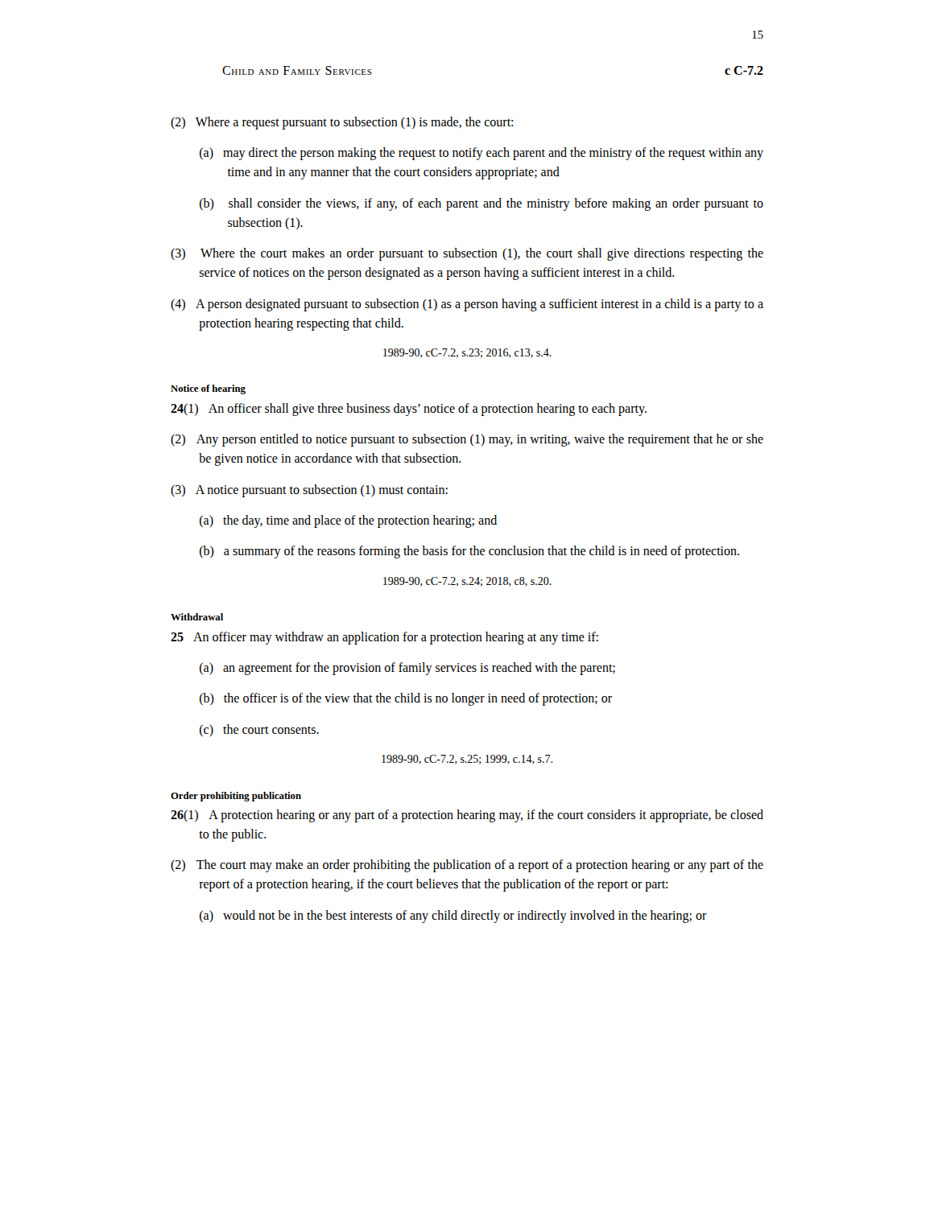15
Child and Family Services c C-7.2
(2) Where a request pursuant to subsection (1) is made, the court:
(a) may direct the person making the request to notify each parent and the ministry of the request within any time and in any manner that the court considers appropriate; and
(b) shall consider the views, if any, of each parent and the ministry before making an order pursuant to subsection (1).
(3) Where the court makes an order pursuant to subsection (1), the court shall give directions respecting the service of notices on the person designated as a person having a sufficient interest in a child.
(4) A person designated pursuant to subsection (1) as a person having a sufficient interest in a child is a party to a protection hearing respecting that child.
1989-90, cC-7.2, s.23; 2016, c13, s.4.
Notice of hearing
24(1) An officer shall give three business days’ notice of a protection hearing to each party.
(2) Any person entitled to notice pursuant to subsection (1) may, in writing, waive the requirement that he or she be given notice in accordance with that subsection.
(3) A notice pursuant to subsection (1) must contain:
(a) the day, time and place of the protection hearing; and
(b) a summary of the reasons forming the basis for the conclusion that the child is in need of protection.
1989-90, cC-7.2, s.24; 2018, c8, s.20.
Withdrawal
25 An officer may withdraw an application for a protection hearing at any time if:
(a) an agreement for the provision of family services is reached with the parent;
(b) the officer is of the view that the child is no longer in need of protection; or
(c) the court consents.
1989-90, cC-7.2, s.25; 1999, c.14, s.7.
Order prohibiting publication
26(1) A protection hearing or any part of a protection hearing may, if the court considers it appropriate, be closed to the public.
(2) The court may make an order prohibiting the publication of a report of a protection hearing or any part of the report of a protection hearing, if the court believes that the publication of the report or part:
(a) would not be in the best interests of any child directly or indirectly involved in the hearing; or